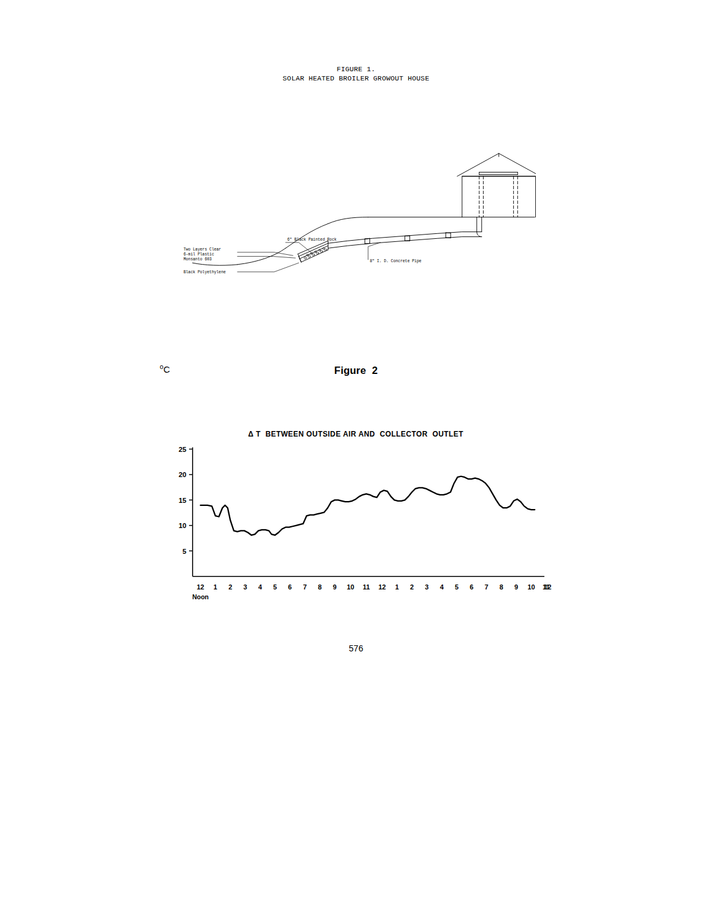FIGURE 1.
SOLAR HEATED BROILER GROWOUT HOUSE
6" Black Painted Rock Two Layers Clear 6-mil Plastic Monsanto 603 Black Polyethylene 8" I. D. Concrete Pipe
oC
Figure 2
Δ T BETWEEN OUTSIDE AIR AND COLLECTOR OUTLET 25 20 15 10 5 12 1 2 3 4 5 6 7 8 9 10 11 12 1 2 3 4 5 6 7 8 9 10 11 12 12 Noon
576